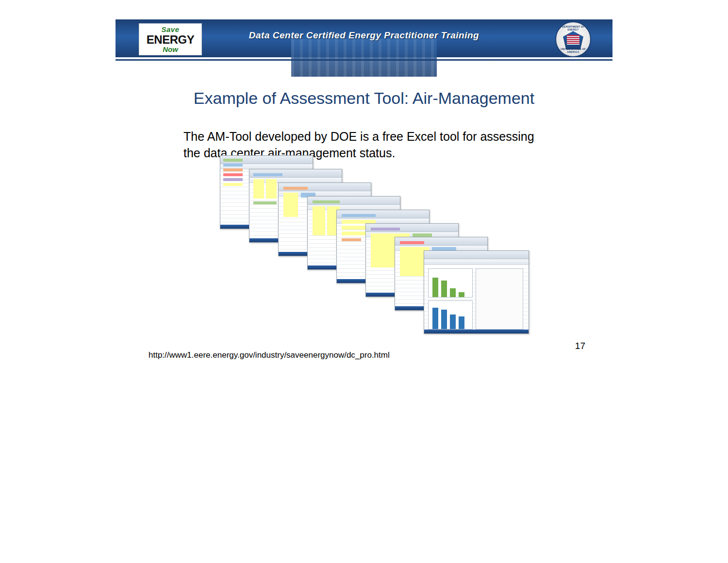Data Center Certified Energy Practitioner Training
Save
ENERGY
Now
DEPARTMENT OF ENERGY
UNITED STATES OF AMERICA
Example of Assessment Tool: Air-Management
The AM-Tool developed by DOE is a free Excel tool for assessing the data center air-management status.
http://www1.eere.energy.gov/industry/saveenergynow/dc_pro.html
17